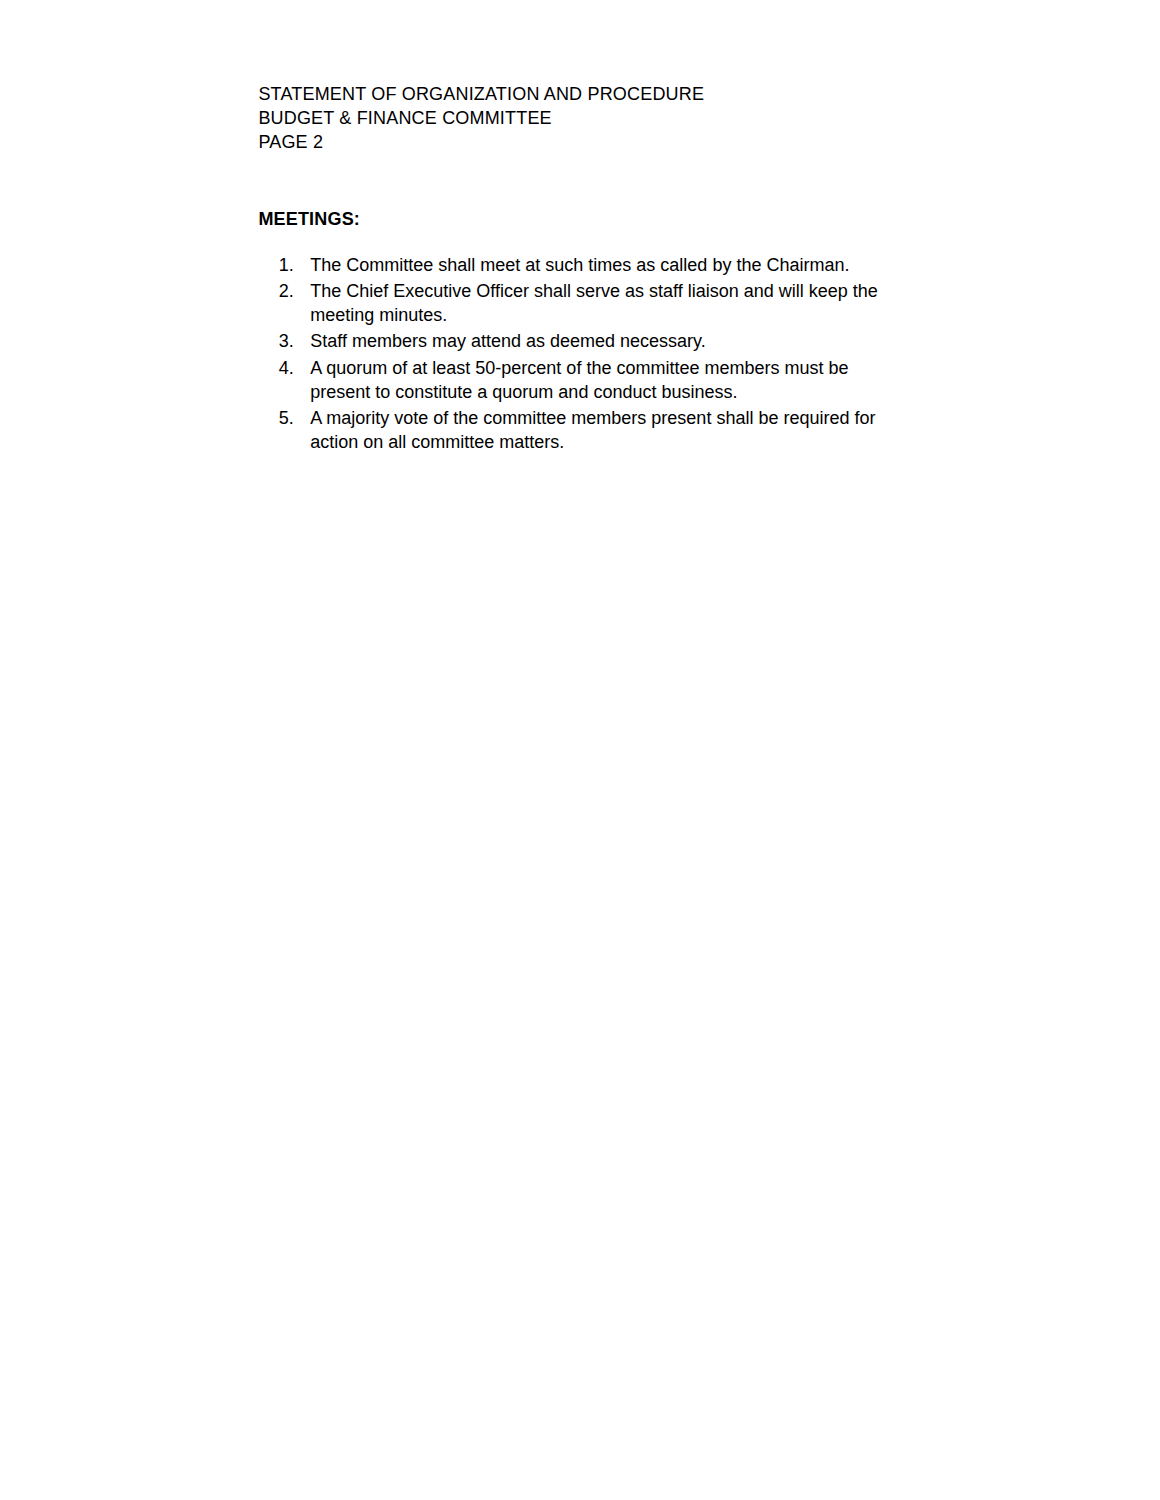STATEMENT OF ORGANIZATION AND PROCEDURE
BUDGET & FINANCE COMMITTEE
PAGE 2
MEETINGS:
The Committee shall meet at such times as called by the Chairman.
The Chief Executive Officer shall serve as staff liaison and will keep the meeting minutes.
Staff members may attend as deemed necessary.
A quorum of at least 50-percent of the committee members must be present to constitute a quorum and conduct business.
A majority vote of the committee members present shall be required for action on all committee matters.